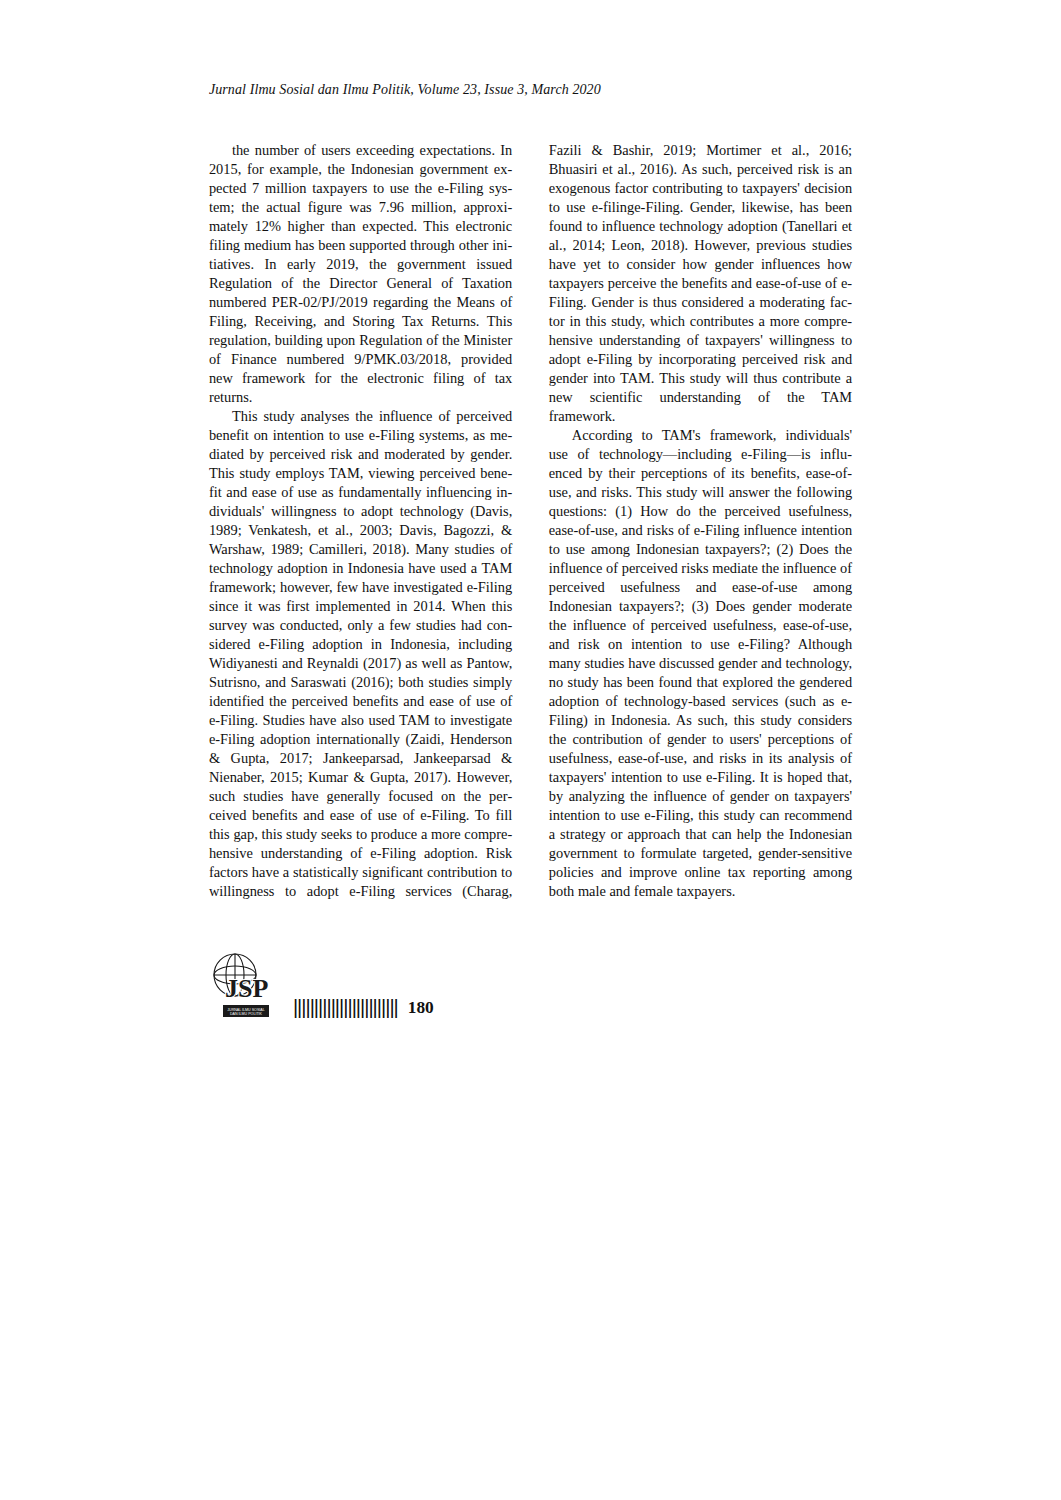Jurnal Ilmu Sosial dan Ilmu Politik, Volume 23, Issue 3, March 2020
the number of users exceeding expectations. In 2015, for example, the Indonesian government expected 7 million taxpayers to use the e-Filing system; the actual figure was 7.96 million, approximately 12% higher than expected. This electronic filing medium has been supported through other initiatives. In early 2019, the government issued Regulation of the Director General of Taxation numbered PER-02/PJ/2019 regarding the Means of Filing, Receiving, and Storing Tax Returns. This regulation, building upon Regulation of the Minister of Finance numbered 9/PMK.03/2018, provided new framework for the electronic filing of tax returns.
This study analyses the influence of perceived benefit on intention to use e-Filing systems, as mediated by perceived risk and moderated by gender. This study employs TAM, viewing perceived benefit and ease of use as fundamentally influencing individuals' willingness to adopt technology (Davis, 1989; Venkatesh, et al., 2003; Davis, Bagozzi, & Warshaw, 1989; Camilleri, 2018). Many studies of technology adoption in Indonesia have used a TAM framework; however, few have investigated e-Filing since it was first implemented in 2014. When this survey was conducted, only a few studies had considered e-Filing adoption in Indonesia, including Widiyanesti and Reynaldi (2017) as well as Pantow, Sutrisno, and Saraswati (2016); both studies simply identified the perceived benefits and ease of use of e-Filing. Studies have also used TAM to investigate e-Filing adoption internationally (Zaidi, Henderson & Gupta, 2017; Jankeeparsad, Jankeeparsad & Nienaber, 2015; Kumar & Gupta, 2017). However, such studies have generally focused on the perceived benefits and ease of use of e-Filing. To fill this gap, this study seeks to produce a more comprehensive understanding of e-Filing adoption. Risk factors have a statistically significant contribution to willingness to adopt e-Filing services (Charag, Fazili & Bashir, 2019; Mortimer et al., 2016; Bhuasiri et al., 2016). As such, perceived risk is an exogenous factor contributing to taxpayers' decision to use e-filinge-Filing. Gender, likewise, has been found to influence technology adoption (Tanellari et al., 2014; Leon, 2018). However, previous studies have yet to consider how gender influences how taxpayers perceive the benefits and ease-of-use of e-Filing. Gender is thus considered a moderating factor in this study, which contributes a more comprehensive understanding of taxpayers' willingness to adopt e-Filing by incorporating perceived risk and gender into TAM. This study will thus contribute a new scientific understanding of the TAM framework.
According to TAM's framework, individuals' use of technology—including e-Filing—is influenced by their perceptions of its benefits, ease-of-use, and risks. This study will answer the following questions: (1) How do the perceived usefulness, ease-of-use, and risks of e-Filing influence intention to use among Indonesian taxpayers?; (2) Does the influence of perceived risks mediate the influence of perceived usefulness and ease-of-use among Indonesian taxpayers?; (3) Does gender moderate the influence of perceived usefulness, ease-of-use, and risk on intention to use e-Filing? Although many studies have discussed gender and technology, no study has been found that explored the gendered adoption of technology-based services (such as e-Filing) in Indonesia. As such, this study considers the contribution of gender to users' perceptions of usefulness, ease-of-use, and risks in its analysis of taxpayers' intention to use e-Filing. It is hoped that, by analyzing the influence of gender on taxpayers' intention to use e-Filing, this study can recommend a strategy or approach that can help the Indonesian government to formulate targeted, gender-sensitive policies and improve online tax reporting among both male and female taxpayers.
JSP JURNAL ILMU SOSIAL DAN ILMU POLITIK
||||||||||||||||||||||||| 180